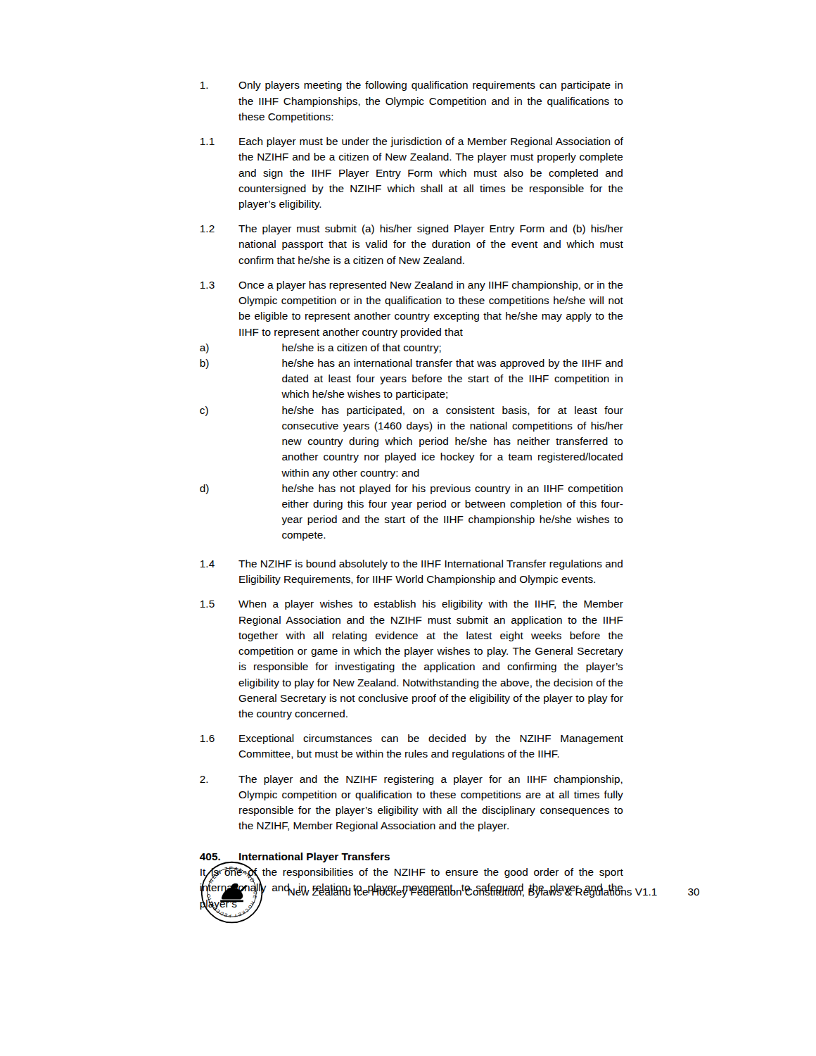1.
Only players meeting the following qualification requirements can participate in the IIHF Championships, the Olympic Competition and in the qualifications to these Competitions:
1.1
Each player must be under the jurisdiction of a Member Regional Association of the NZIHF and be a citizen of New Zealand. The player must properly complete and sign the IIHF Player Entry Form which must also be completed and countersigned by the NZIHF which shall at all times be responsible for the player’s eligibility.
1.2
The player must submit (a) his/her signed Player Entry Form and (b) his/her national passport that is valid for the duration of the event and which must confirm that he/she is a citizen of New Zealand.
1.3
Once a player has represented New Zealand in any IIHF championship, or in the Olympic competition or in the qualification to these competitions he/she will not be eligible to represent another country excepting that he/she may apply to the IIHF to represent another country provided that
a)
he/she is a citizen of that country;
b)
he/she has an international transfer that was approved by the IIHF and dated at least four years before the start of the IIHF competition in which he/she wishes to participate;
c)
he/she has participated, on a consistent basis, for at least four consecutive years (1460 days) in the national competitions of his/her new country during which period he/she has neither transferred to another country nor played ice hockey for a team registered/located within any other country: and
d)
he/she has not played for his previous country in an IIHF competition either during this four year period or between completion of this four-year period and the start of the IIHF championship he/she wishes to compete.
1.4
The NZIHF is bound absolutely to the IIHF International Transfer regulations and Eligibility Requirements, for IIHF World Championship and Olympic events.
1.5
When a player wishes to establish his eligibility with the IIHF, the Member Regional Association and the NZIHF must submit an application to the IIHF together with all relating evidence at the latest eight weeks before the competition or game in which the player wishes to play. The General Secretary is responsible for investigating the application and confirming the player’s eligibility to play for New Zealand. Notwithstanding the above, the decision of the General Secretary is not conclusive proof of the eligibility of the player to play for the country concerned.
1.6
Exceptional circumstances can be decided by the NZIHF Management Committee, but must be within the rules and regulations of the IIHF.
2.
The player and the NZIHF registering a player for an IIHF championship, Olympic competition or qualification to these competitions are at all times fully responsible for the player’s eligibility with all the disciplinary consequences to the NZIHF, Member Regional Association and the player.
405.
International Player Transfers
It is one of the responsibilities of the NZIHF to ensure the good order of the sport internationally and, in relation to player movement, to safeguard the player and the player’s
NEW ZEALAND ICE HOCKEY FEDERATION
New Zealand Ice Hockey Federation Constitution, Bylaws & Regulations V1.130